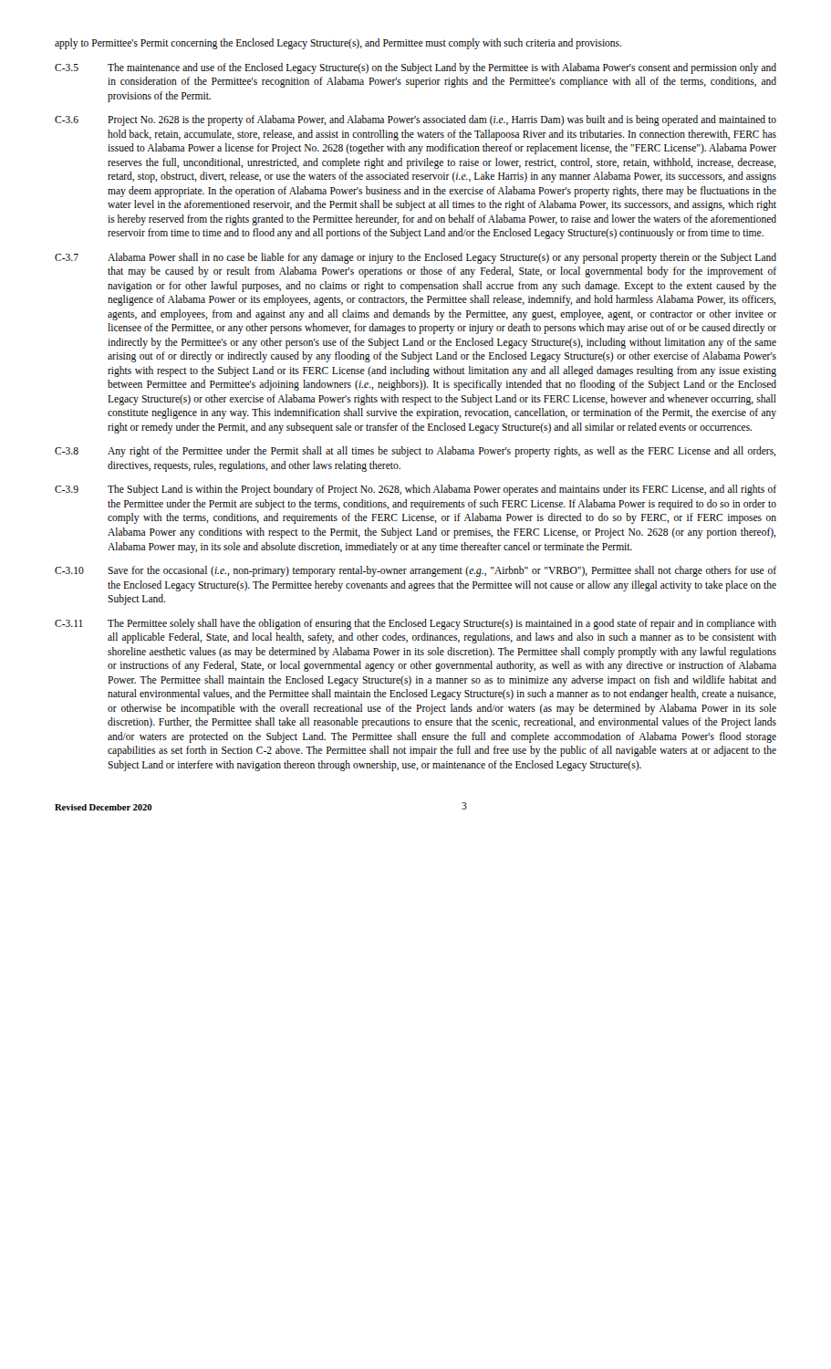apply to Permittee's Permit concerning the Enclosed Legacy Structure(s), and Permittee must comply with such criteria and provisions.
C-3.5
The maintenance and use of the Enclosed Legacy Structure(s) on the Subject Land by the Permittee is with Alabama Power's consent and permission only and in consideration of the Permittee's recognition of Alabama Power's superior rights and the Permittee's compliance with all of the terms, conditions, and provisions of the Permit.
C-3.6
Project No. 2628 is the property of Alabama Power, and Alabama Power's associated dam (i.e., Harris Dam) was built and is being operated and maintained to hold back, retain, accumulate, store, release, and assist in controlling the waters of the Tallapoosa River and its tributaries. In connection therewith, FERC has issued to Alabama Power a license for Project No. 2628 (together with any modification thereof or replacement license, the "FERC License"). Alabama Power reserves the full, unconditional, unrestricted, and complete right and privilege to raise or lower, restrict, control, store, retain, withhold, increase, decrease, retard, stop, obstruct, divert, release, or use the waters of the associated reservoir (i.e., Lake Harris) in any manner Alabama Power, its successors, and assigns may deem appropriate. In the operation of Alabama Power's business and in the exercise of Alabama Power's property rights, there may be fluctuations in the water level in the aforementioned reservoir, and the Permit shall be subject at all times to the right of Alabama Power, its successors, and assigns, which right is hereby reserved from the rights granted to the Permittee hereunder, for and on behalf of Alabama Power, to raise and lower the waters of the aforementioned reservoir from time to time and to flood any and all portions of the Subject Land and/or the Enclosed Legacy Structure(s) continuously or from time to time.
C-3.7
Alabama Power shall in no case be liable for any damage or injury to the Enclosed Legacy Structure(s) or any personal property therein or the Subject Land that may be caused by or result from Alabama Power's operations or those of any Federal, State, or local governmental body for the improvement of navigation or for other lawful purposes, and no claims or right to compensation shall accrue from any such damage. Except to the extent caused by the negligence of Alabama Power or its employees, agents, or contractors, the Permittee shall release, indemnify, and hold harmless Alabama Power, its officers, agents, and employees, from and against any and all claims and demands by the Permittee, any guest, employee, agent, or contractor or other invitee or licensee of the Permittee, or any other persons whomever, for damages to property or injury or death to persons which may arise out of or be caused directly or indirectly by the Permittee's or any other person's use of the Subject Land or the Enclosed Legacy Structure(s), including without limitation any of the same arising out of or directly or indirectly caused by any flooding of the Subject Land or the Enclosed Legacy Structure(s) or other exercise of Alabama Power's rights with respect to the Subject Land or its FERC License (and including without limitation any and all alleged damages resulting from any issue existing between Permittee and Permittee's adjoining landowners (i.e., neighbors)). It is specifically intended that no flooding of the Subject Land or the Enclosed Legacy Structure(s) or other exercise of Alabama Power's rights with respect to the Subject Land or its FERC License, however and whenever occurring, shall constitute negligence in any way. This indemnification shall survive the expiration, revocation, cancellation, or termination of the Permit, the exercise of any right or remedy under the Permit, and any subsequent sale or transfer of the Enclosed Legacy Structure(s) and all similar or related events or occurrences.
C-3.8
Any right of the Permittee under the Permit shall at all times be subject to Alabama Power's property rights, as well as the FERC License and all orders, directives, requests, rules, regulations, and other laws relating thereto.
C-3.9
The Subject Land is within the Project boundary of Project No. 2628, which Alabama Power operates and maintains under its FERC License, and all rights of the Permittee under the Permit are subject to the terms, conditions, and requirements of such FERC License. If Alabama Power is required to do so in order to comply with the terms, conditions, and requirements of the FERC License, or if Alabama Power is directed to do so by FERC, or if FERC imposes on Alabama Power any conditions with respect to the Permit, the Subject Land or premises, the FERC License, or Project No. 2628 (or any portion thereof), Alabama Power may, in its sole and absolute discretion, immediately or at any time thereafter cancel or terminate the Permit.
C-3.10
Save for the occasional (i.e., non-primary) temporary rental-by-owner arrangement (e.g., "Airbnb" or "VRBO"), Permittee shall not charge others for use of the Enclosed Legacy Structure(s). The Permittee hereby covenants and agrees that the Permittee will not cause or allow any illegal activity to take place on the Subject Land.
C-3.11
The Permittee solely shall have the obligation of ensuring that the Enclosed Legacy Structure(s) is maintained in a good state of repair and in compliance with all applicable Federal, State, and local health, safety, and other codes, ordinances, regulations, and laws and also in such a manner as to be consistent with shoreline aesthetic values (as may be determined by Alabama Power in its sole discretion). The Permittee shall comply promptly with any lawful regulations or instructions of any Federal, State, or local governmental agency or other governmental authority, as well as with any directive or instruction of Alabama Power. The Permittee shall maintain the Enclosed Legacy Structure(s) in a manner so as to minimize any adverse impact on fish and wildlife habitat and natural environmental values, and the Permittee shall maintain the Enclosed Legacy Structure(s) in such a manner as to not endanger health, create a nuisance, or otherwise be incompatible with the overall recreational use of the Project lands and/or waters (as may be determined by Alabama Power in its sole discretion). Further, the Permittee shall take all reasonable precautions to ensure that the scenic, recreational, and environmental values of the Project lands and/or waters are protected on the Subject Land. The Permittee shall ensure the full and complete accommodation of Alabama Power's flood storage capabilities as set forth in Section C-2 above. The Permittee shall not impair the full and free use by the public of all navigable waters at or adjacent to the Subject Land or interfere with navigation thereon through ownership, use, or maintenance of the Enclosed Legacy Structure(s).
Revised December 2020
3